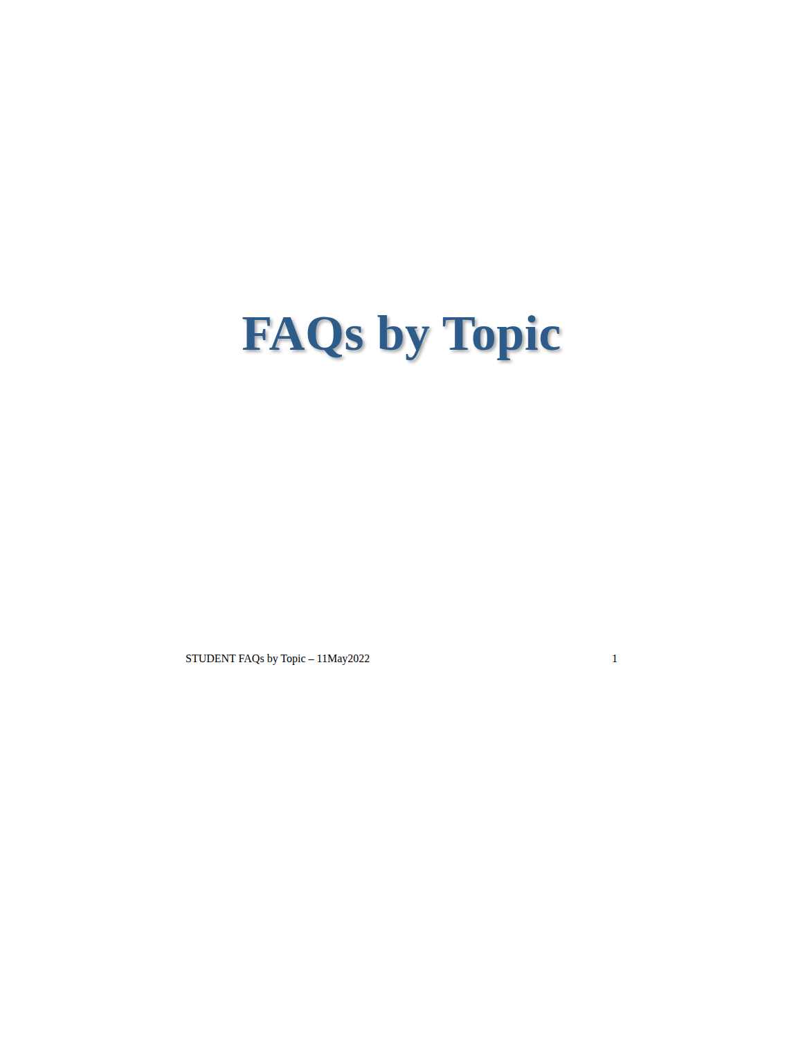FAQs by Topic
STUDENT FAQs by Topic – 11May2022
1